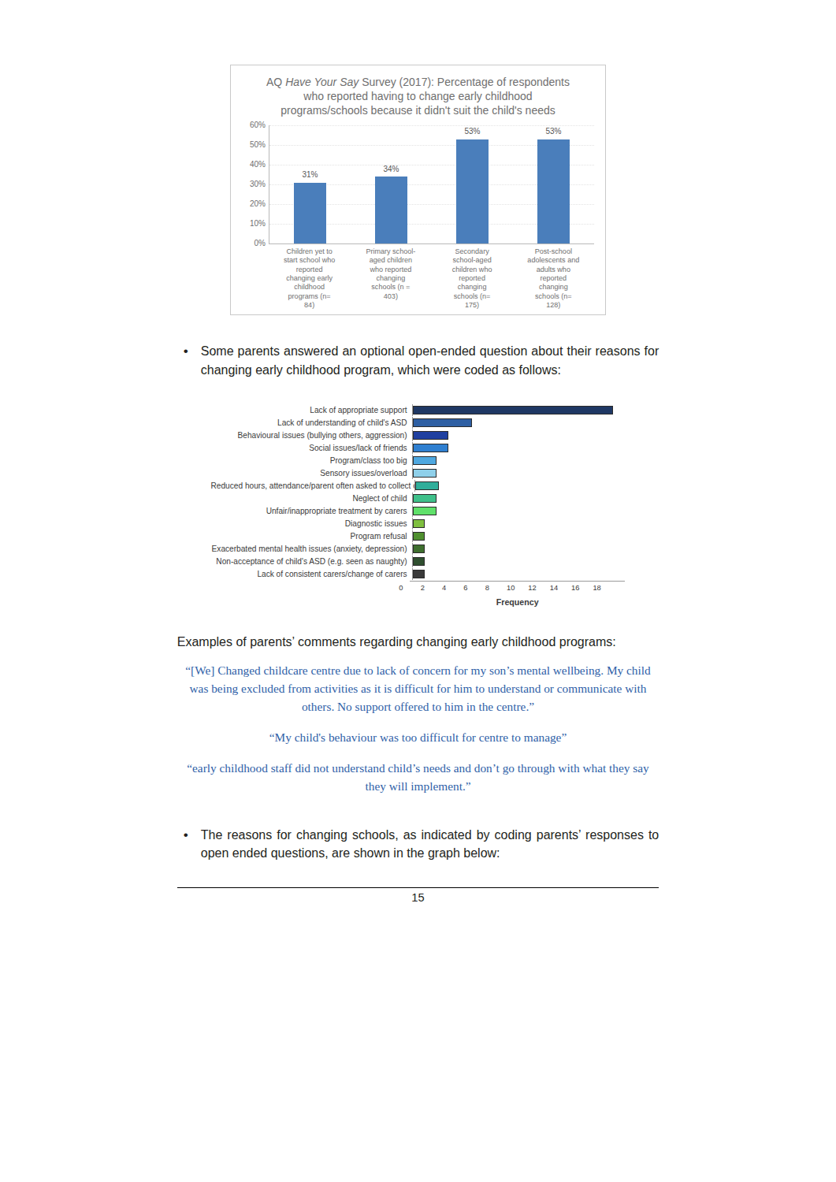AQ Have Your Say Survey (2017): Percentage of respondents
who reported having to change early childhood
programs/schools because it didn't suit the child's needs
60% 50% 40% 30% 20% 10% 0%
31%
34%
53%
53%
Children yet to start school who reported changing early childhood programs (n= 84)
Primary school-aged children who reported changing schools (n = 403)
Secondary school-aged children who reported changing schools (n= 175)
Post-school adolescents and adults who reported changing schools (n= 128)
Some parents answered an optional open-ended question about their reasons for changing early childhood program, which were coded as follows:
Lack of appropriate support
Lack of understanding of child's ASD
Behavioural issues (bullying others, aggression)
Social issues/lack of friends
Program/class too big
Sensory issues/overload
Reduced hours, attendance/parent often asked to collect child
Neglect of child
Unfair/inappropriate treatment by carers
Diagnostic issues
Program refusal
Exacerbated mental health issues (anxiety, depression)
Non-acceptance of child's ASD (e.g. seen as naughty)
Lack of consistent carers/change of carers
024681012141618
Frequency
Examples of parents’ comments regarding changing early childhood programs:
“[We] Changed childcare centre due to lack of concern for my son’s mental wellbeing. My child was being excluded from activities as it is difficult for him to understand or communicate with others. No support offered to him in the centre.”
“My child's behaviour was too difficult for centre to manage”
“early childhood staff did not understand child’s needs and don’t go through with what they say they will implement.”
The reasons for changing schools, as indicated by coding parents’ responses to open ended questions, are shown in the graph below:
15